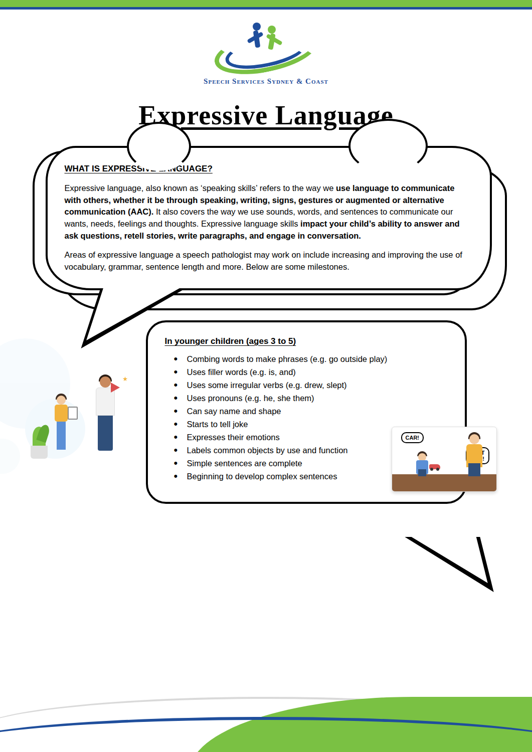Speech Services Sydney & Coast
Expressive Language
WHAT IS EXPRESSIVE LANGUAGE?
Expressive language, also known as ‘speaking skills’ refers to the way we use language to communicate with others, whether it be through speaking, writing, signs, gestures or augmented or alternative communication (AAC). It also covers the way we use sounds, words, and sentences to communicate our wants, needs, feelings and thoughts. Expressive language skills impact your child’s ability to answer and ask questions, retell stories, write paragraphs, and engage in conversation.
Areas of expressive language a speech pathologist may work on include increasing and improving the use of vocabulary, grammar, sentence length and more. Below are some milestones.
CAR! FAST
CAR!
In younger children (ages 3 to 5)
Combing words to make phrases (e.g. go outside play)
Uses filler words (e.g. is, and)
Uses some irregular verbs (e.g. drew, slept)
Uses pronouns (e.g. he, she them)
Can say name and shape
Starts to tell joke
Expresses their emotions
Labels common objects by use and function
Simple sentences are complete
Beginning to develop complex sentences